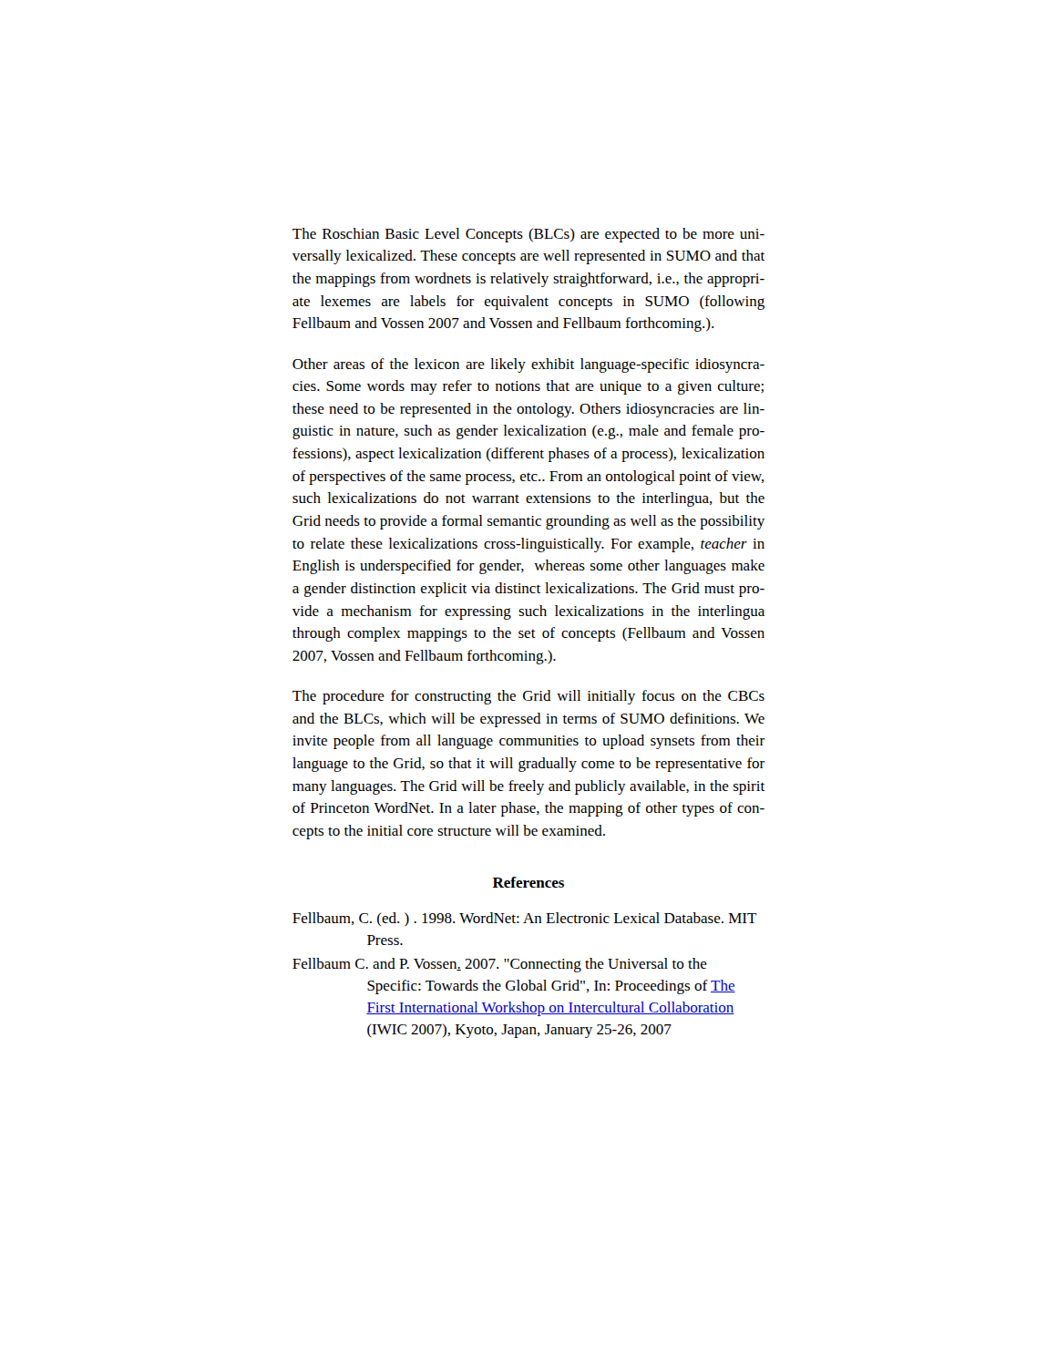The Roschian Basic Level Concepts (BLCs) are expected to be more universally lexicalized. These concepts are well represented in SUMO and that the mappings from wordnets is relatively straightforward, i.e., the appropriate lexemes are labels for equivalent concepts in SUMO (following Fellbaum and Vossen 2007 and Vossen and Fellbaum forthcoming.).
Other areas of the lexicon are likely exhibit language-specific idiosyncracies. Some words may refer to notions that are unique to a given culture; these need to be represented in the ontology. Others idiosyncracies are linguistic in nature, such as gender lexicalization (e.g., male and female professions), aspect lexicalization (different phases of a process), lexicalization of perspectives of the same process, etc.. From an ontological point of view, such lexicalizations do not warrant extensions to the interlingua, but the Grid needs to provide a formal semantic grounding as well as the possibility to relate these lexicalizations cross-linguistically. For example, teacher in English is underspecified for gender, whereas some other languages make a gender distinction explicit via distinct lexicalizations. The Grid must provide a mechanism for expressing such lexicalizations in the interlingua through complex mappings to the set of concepts (Fellbaum and Vossen 2007, Vossen and Fellbaum forthcoming.).
The procedure for constructing the Grid will initially focus on the CBCs and the BLCs, which will be expressed in terms of SUMO definitions. We invite people from all language communities to upload synsets from their language to the Grid, so that it will gradually come to be representative for many languages. The Grid will be freely and publicly available, in the spirit of Princeton WordNet. In a later phase, the mapping of other types of concepts to the initial core structure will be examined.
References
Fellbaum, C. (ed. ) . 1998. WordNet: An Electronic Lexical Database. MIT Press.
Fellbaum C. and P. Vossen. 2007. "Connecting the Universal to the Specific: Towards the Global Grid", In: Proceedings of The First International Workshop on Intercultural Collaboration (IWIC 2007), Kyoto, Japan, January 25-26, 2007